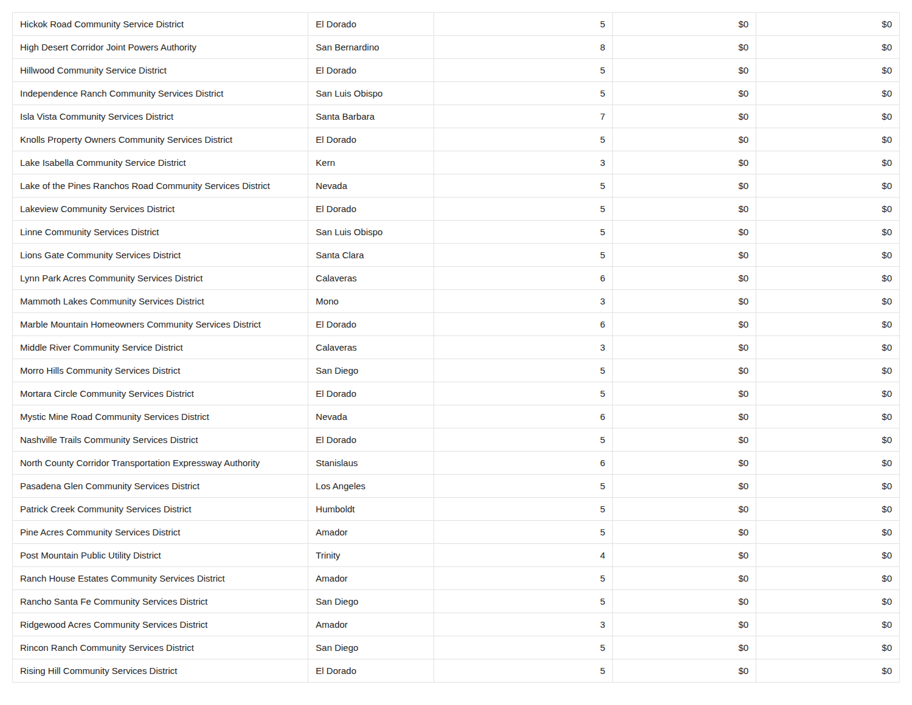| Hickok Road Community Service District | El Dorado | 5 | $0 | $0 |
| High Desert Corridor Joint Powers Authority | San Bernardino | 8 | $0 | $0 |
| Hillwood Community Service District | El Dorado | 5 | $0 | $0 |
| Independence Ranch Community Services District | San Luis Obispo | 5 | $0 | $0 |
| Isla Vista Community Services District | Santa Barbara | 7 | $0 | $0 |
| Knolls Property Owners Community Services District | El Dorado | 5 | $0 | $0 |
| Lake Isabella Community Service District | Kern | 3 | $0 | $0 |
| Lake of the Pines Ranchos Road Community Services District | Nevada | 5 | $0 | $0 |
| Lakeview Community Services District | El Dorado | 5 | $0 | $0 |
| Linne Community Services District | San Luis Obispo | 5 | $0 | $0 |
| Lions Gate Community Services District | Santa Clara | 5 | $0 | $0 |
| Lynn Park Acres Community Services District | Calaveras | 6 | $0 | $0 |
| Mammoth Lakes Community Services District | Mono | 3 | $0 | $0 |
| Marble Mountain Homeowners Community Services District | El Dorado | 6 | $0 | $0 |
| Middle River Community Service District | Calaveras | 3 | $0 | $0 |
| Morro Hills Community Services District | San Diego | 5 | $0 | $0 |
| Mortara Circle Community Services District | El Dorado | 5 | $0 | $0 |
| Mystic Mine Road Community Services District | Nevada | 6 | $0 | $0 |
| Nashville Trails Community Services District | El Dorado | 5 | $0 | $0 |
| North County Corridor Transportation Expressway Authority | Stanislaus | 6 | $0 | $0 |
| Pasadena Glen Community Services District | Los Angeles | 5 | $0 | $0 |
| Patrick Creek Community Services District | Humboldt | 5 | $0 | $0 |
| Pine Acres Community Services District | Amador | 5 | $0 | $0 |
| Post Mountain Public Utility District | Trinity | 4 | $0 | $0 |
| Ranch House Estates Community Services District | Amador | 5 | $0 | $0 |
| Rancho Santa Fe Community Services District | San Diego | 5 | $0 | $0 |
| Ridgewood Acres Community Services District | Amador | 3 | $0 | $0 |
| Rincon Ranch Community Services District | San Diego | 5 | $0 | $0 |
| Rising Hill Community Services District | El Dorado | 5 | $0 | $0 |